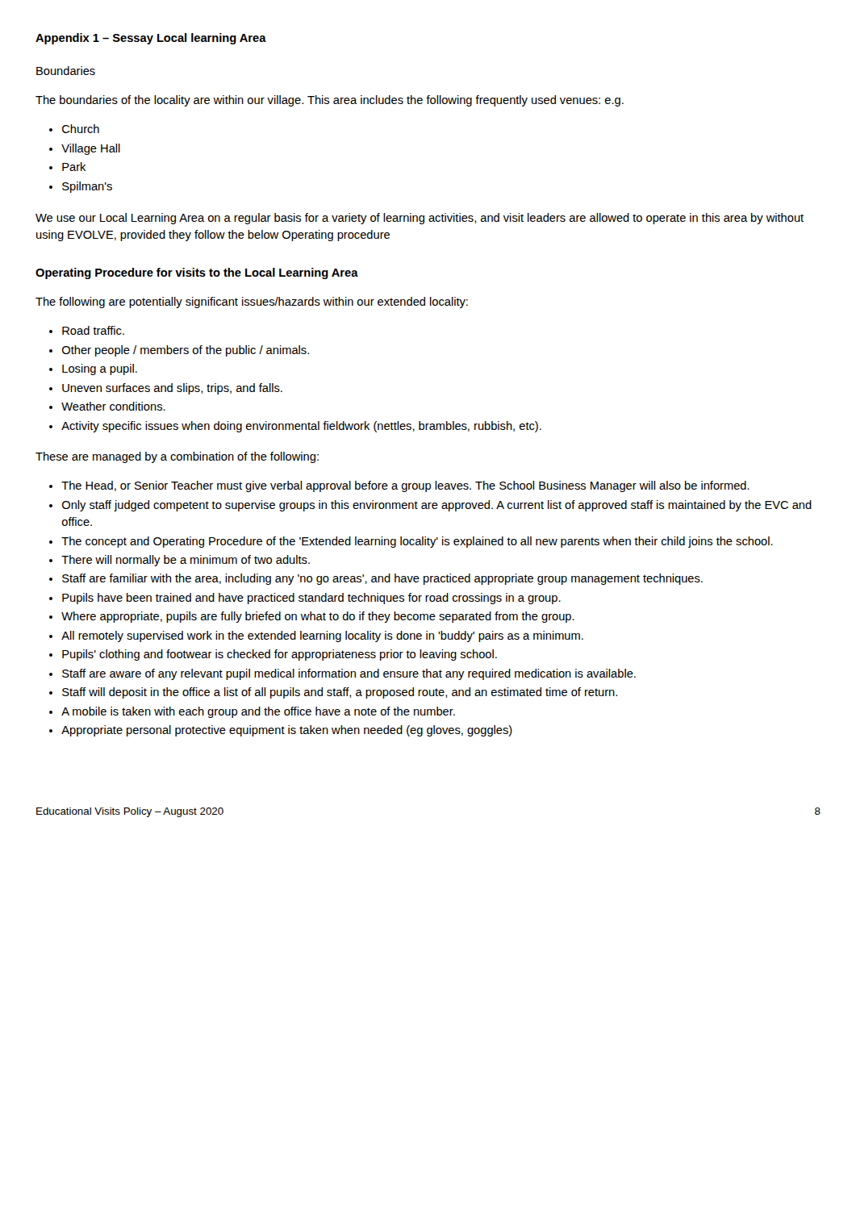Appendix 1 – Sessay Local learning Area
Boundaries
The boundaries of the locality are within our village. This area includes the following frequently used venues: e.g.
Church
Village Hall
Park
Spilman's
We use our Local Learning Area on a regular basis for a variety of learning activities, and visit leaders are allowed to operate in this area by without using EVOLVE, provided they follow the below Operating procedure
Operating Procedure for visits to the Local Learning Area
The following are potentially significant issues/hazards within our extended locality:
Road traffic.
Other people / members of the public / animals.
Losing a pupil.
Uneven surfaces and slips, trips, and falls.
Weather conditions.
Activity specific issues when doing environmental fieldwork (nettles, brambles, rubbish, etc).
These are managed by a combination of the following:
The Head, or Senior Teacher must give verbal approval before a group leaves. The School Business Manager will also be informed.
Only staff judged competent to supervise groups in this environment are approved. A current list of approved staff is maintained by the EVC and office.
The concept and Operating Procedure of the 'Extended learning locality' is explained to all new parents when their child joins the school.
There will normally be a minimum of two adults.
Staff are familiar with the area, including any 'no go areas', and have practiced appropriate group management techniques.
Pupils have been trained and have practiced standard techniques for road crossings in a group.
Where appropriate, pupils are fully briefed on what to do if they become separated from the group.
All remotely supervised work in the extended learning locality is done in 'buddy' pairs as a minimum.
Pupils' clothing and footwear is checked for appropriateness prior to leaving school.
Staff are aware of any relevant pupil medical information and ensure that any required medication is available.
Staff will deposit in the office a list of all pupils and staff, a proposed route, and an estimated time of return.
A mobile is taken with each group and the office have a note of the number.
Appropriate personal protective equipment is taken when needed (eg gloves, goggles)
Educational Visits Policy – August 2020 8